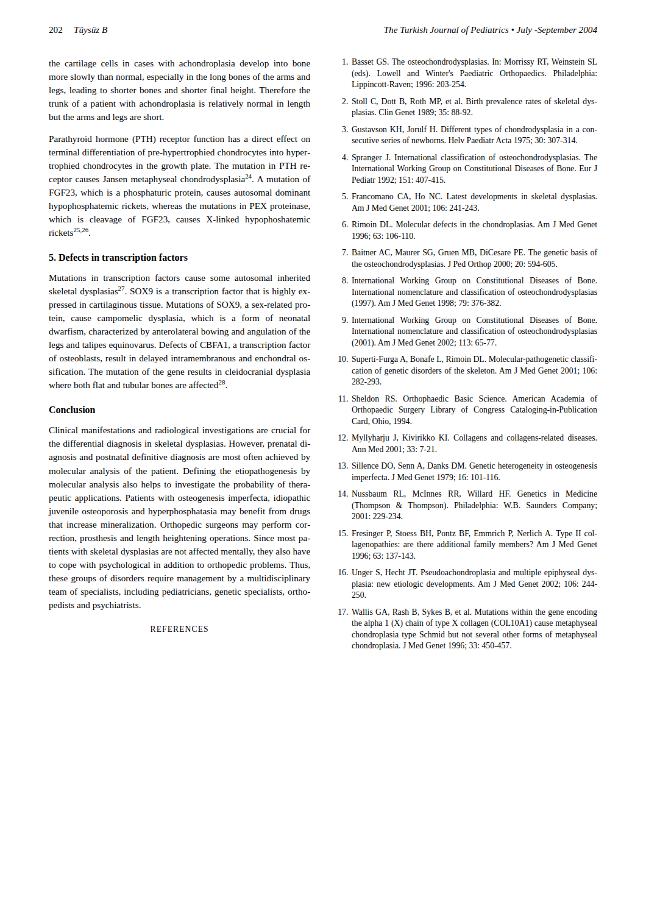202 Tüysüz B
The Turkish Journal of Pediatrics • July -September 2004
the cartilage cells in cases with achondroplasia develop into bone more slowly than normal, especially in the long bones of the arms and legs, leading to shorter bones and shorter final height. Therefore the trunk of a patient with achondroplasia is relatively normal in length but the arms and legs are short.
Parathyroid hormone (PTH) receptor function has a direct effect on terminal differentiation of pre-hypertrophied chondrocytes into hypertrophied chondrocytes in the growth plate. The mutation in PTH receptor causes Jansen metaphyseal chondrodysplasia24. A mutation of FGF23, which is a phosphaturic protein, causes autosomal dominant hypophosphatemic rickets, whereas the mutations in PEX proteinase, which is cleavage of FGF23, causes X-linked hypophoshatemic rickets25,26.
5. Defects in transcription factors
Mutations in transcription factors cause some autosomal inherited skeletal dysplasias27. SOX9 is a transcription factor that is highly expressed in cartilaginous tissue. Mutations of SOX9, a sex-related protein, cause campomelic dysplasia, which is a form of neonatal dwarfism, characterized by anterolateral bowing and angulation of the legs and talipes equinovarus. Defects of CBFA1, a transcription factor of osteoblasts, result in delayed intramembranous and enchondral ossification. The mutation of the gene results in cleidocranial dysplasia where both flat and tubular bones are affected28.
Conclusion
Clinical manifestations and radiological investigations are crucial for the differential diagnosis in skeletal dysplasias. However, prenatal diagnosis and postnatal definitive diagnosis are most often achieved by molecular analysis of the patient. Defining the etiopathogenesis by molecular analysis also helps to investigate the probability of therapeutic applications. Patients with osteogenesis imperfecta, idiopathic juvenile osteoporosis and hyperphosphatasia may benefit from drugs that increase mineralization. Orthopedic surgeons may perform correction, prosthesis and length heightening operations. Since most patients with skeletal dysplasias are not affected mentally, they also have to cope with psychological in addition to orthopedic problems. Thus, these groups of disorders require management by a multidisciplinary team of specialists, including pediatricians, genetic specialists, orthopedists and psychiatrists.
REFERENCES
Basset GS. The osteochondrodysplasias. In: Morrissy RT, Weinstein SL (eds). Lowell and Winter's Paediatric Orthopaedics. Philadelphia: Lippincott-Raven; 1996: 203-254.
Stoll C, Dott B, Roth MP, et al. Birth prevalence rates of skeletal dysplasias. Clin Genet 1989; 35: 88-92.
Gustavson KH, Jorulf H. Different types of chondrodysplasia in a consecutive series of newborns. Helv Paediatr Acta 1975; 30: 307-314.
Spranger J. International classification of osteochondrodysplasias. The International Working Group on Constitutional Diseases of Bone. Eur J Pediatr 1992; 151: 407-415.
Francomano CA, Ho NC. Latest developments in skeletal dysplasias. Am J Med Genet 2001; 106: 241-243.
Rimoin DL. Molecular defects in the chondroplasias. Am J Med Genet 1996; 63: 106-110.
Baitner AC, Maurer SG, Gruen MB, DiCesare PE. The genetic basis of the osteochondrodysplasias. J Ped Orthop 2000; 20: 594-605.
International Working Group on Constitutional Diseases of Bone. International nomenclature and classification of osteochondrodysplasias (1997). Am J Med Genet 1998; 79: 376-382.
International Working Group on Constitutional Diseases of Bone. International nomenclature and classification of osteochondrodysplasias (2001). Am J Med Genet 2002; 113: 65-77.
Superti-Furga A, Bonafe L, Rimoin DL. Molecular-pathogenetic classification of genetic disorders of the skeleton. Am J Med Genet 2001; 106: 282-293.
Sheldon RS. Orthophaedic Basic Science. American Academia of Orthopaedic Surgery Library of Congress Cataloging-in-Publication Card, Ohio, 1994.
Myllyharju J, Kivirikko KI. Collagens and collagens-related diseases. Ann Med 2001; 33: 7-21.
Sillence DO, Senn A, Danks DM. Genetic heterogeneity in osteogenesis imperfecta. J Med Genet 1979; 16: 101-116.
Nussbaum RL, McInnes RR, Willard HF. Genetics in Medicine (Thompson & Thompson). Philadelphia: W.B. Saunders Company; 2001: 229-234.
Fresinger P, Stoess BH, Pontz BF, Emmrich P, Nerlich A. Type II collagenopathies: are there additional family members? Am J Med Genet 1996; 63: 137-143.
Unger S, Hecht JT. Pseudoachondroplasia and multiple epiphyseal dysplasia: new etiologic developments. Am J Med Genet 2002; 106: 244-250.
Wallis GA, Rash B, Sykes B, et al. Mutations within the gene encoding the alpha 1 (X) chain of type X collagen (COL10A1) cause metaphyseal chondroplasia type Schmid but not several other forms of metaphyseal chondroplasia. J Med Genet 1996; 33: 450-457.